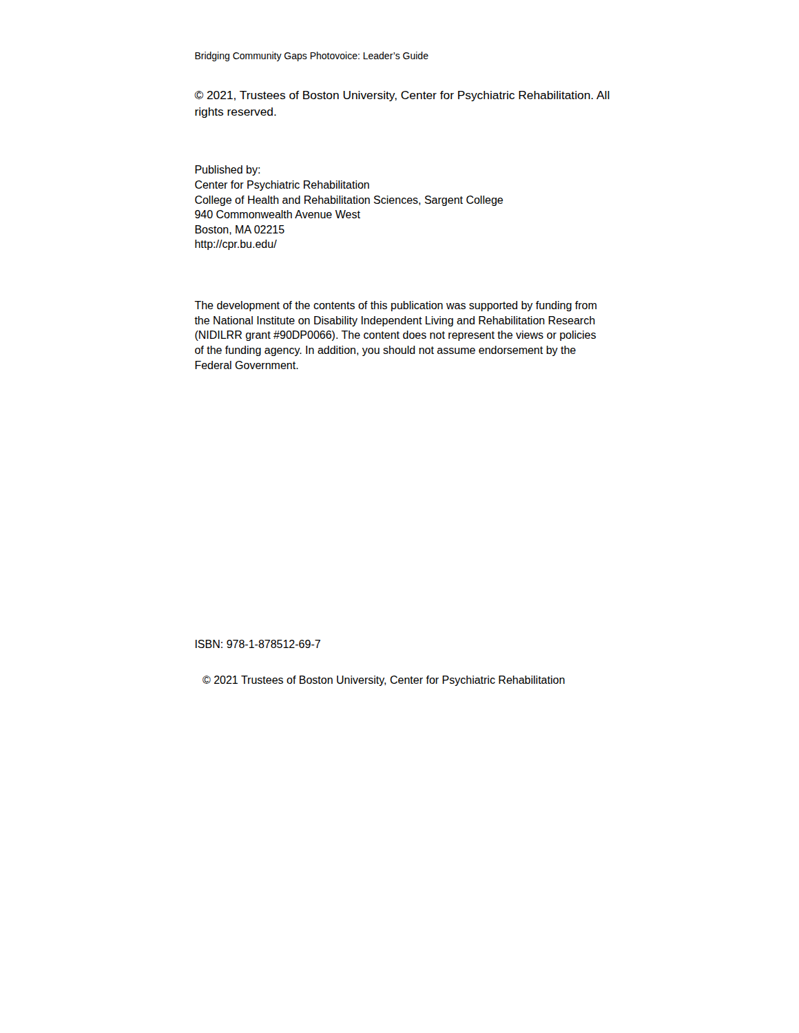Bridging Community Gaps Photovoice: Leader’s Guide
© 2021, Trustees of Boston University, Center for Psychiatric Rehabilitation. All rights reserved.
Published by:
Center for Psychiatric Rehabilitation
College of Health and Rehabilitation Sciences, Sargent College
940 Commonwealth Avenue West
Boston, MA 02215
http://cpr.bu.edu/
The development of the contents of this publication was supported by funding from the National Institute on Disability Independent Living and Rehabilitation Research (NIDILRR grant #90DP0066). The content does not represent the views or policies of the funding agency. In addition, you should not assume endorsement by the Federal Government.
ISBN: 978-1-878512-69-7
© 2021 Trustees of Boston University, Center for Psychiatric Rehabilitation